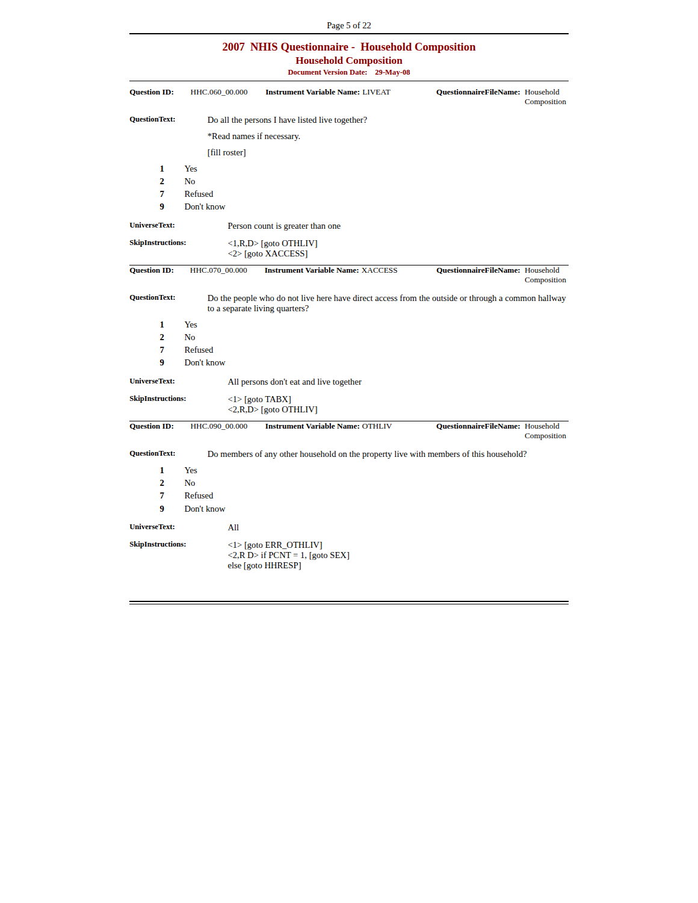Page 5 of 22
2007 NHIS Questionnaire - Household Composition
Household Composition
Document Version Date: 29-May-08
| Question ID: | HHC.060_00.000 | Instrument Variable Name: | LIVEAT | QuestionnaireFileName: | Household Composition |
QuestionText:
Do all the persons I have listed live together?
*Read names if necessary.
[fill roster]
1 Yes
2 No
7 Refused
9 Don't know
UniverseText:
Person count is greater than one
SkipInstructions:
<1,R,D> [goto OTHLIV] <2> [goto XACCESS]
| Question ID: | HHC.070_00.000 | Instrument Variable Name: | XACCESS | QuestionnaireFileName: | Household Composition |
QuestionText:
Do the people who do not live here have direct access from the outside or through a common hallway to a separate living quarters?
1 Yes
2 No
7 Refused
9 Don't know
UniverseText:
All persons don't eat and live together
SkipInstructions:
<1> [goto TABX] <2,R,D> [goto OTHLIV]
| Question ID: | HHC.090_00.000 | Instrument Variable Name: | OTHLIV | QuestionnaireFileName: | Household Composition |
QuestionText:
Do members of any other household on the property live with members of this household?
1 Yes
2 No
7 Refused
9 Don't know
UniverseText:
All
SkipInstructions:
<1> [goto ERR_OTHLIV] <2,R D> if PCNT = 1, [goto SEX] else [goto HHRESP]